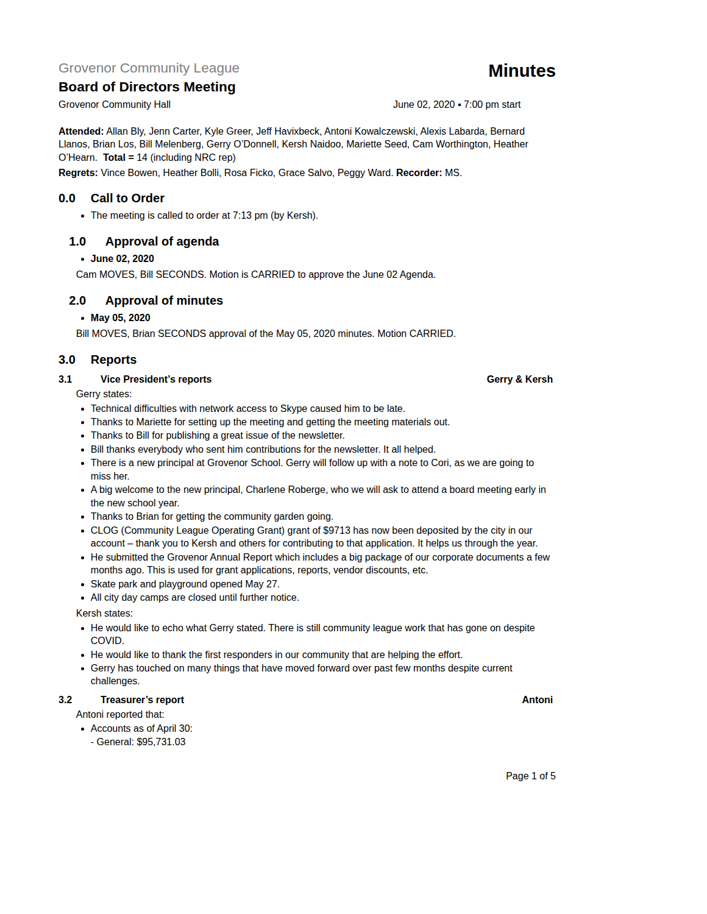Grovenor Community League
Board of Directors Meeting
Minutes
Grovenor Community Hall
June 02, 2020 ▪ 7:00 pm start
Attended: Allan Bly, Jenn Carter, Kyle Greer, Jeff Havixbeck, Antoni Kowalczewski, Alexis Labarda, Bernard Llanos, Brian Los, Bill Melenberg, Gerry O’Donnell, Kersh Naidoo, Mariette Seed, Cam Worthington, Heather O’Hearn. Total = 14 (including NRC rep)
Regrets: Vince Bowen, Heather Bolli, Rosa Ficko, Grace Salvo, Peggy Ward. Recorder: MS.
0.0 Call to Order
The meeting is called to order at 7:13 pm (by Kersh).
1.0 Approval of agenda
June 02, 2020
Cam MOVES, Bill SECONDS. Motion is CARRIED to approve the June 02 Agenda.
2.0 Approval of minutes
May 05, 2020
Bill MOVES, Brian SECONDS approval of the May 05, 2020 minutes. Motion CARRIED.
3.0 Reports
3.1 Vice President’s reports Gerry & Kersh
Gerry states:
Technical difficulties with network access to Skype caused him to be late.
Thanks to Mariette for setting up the meeting and getting the meeting materials out.
Thanks to Bill for publishing a great issue of the newsletter.
Bill thanks everybody who sent him contributions for the newsletter. It all helped.
There is a new principal at Grovenor School. Gerry will follow up with a note to Cori, as we are going to miss her.
A big welcome to the new principal, Charlene Roberge, who we will ask to attend a board meeting early in the new school year.
Thanks to Brian for getting the community garden going.
CLOG (Community League Operating Grant) grant of $9713 has now been deposited by the city in our account – thank you to Kersh and others for contributing to that application. It helps us through the year.
He submitted the Grovenor Annual Report which includes a big package of our corporate documents a few months ago. This is used for grant applications, reports, vendor discounts, etc.
Skate park and playground opened May 27.
All city day camps are closed until further notice.
Kersh states:
He would like to echo what Gerry stated. There is still community league work that has gone on despite COVID.
He would like to thank the first responders in our community that are helping the effort.
Gerry has touched on many things that have moved forward over past few months despite current challenges.
3.2 Treasurer’s report Antoni
Antoni reported that:
Accounts as of April 30:
- General: $95,731.03
Page 1 of 5